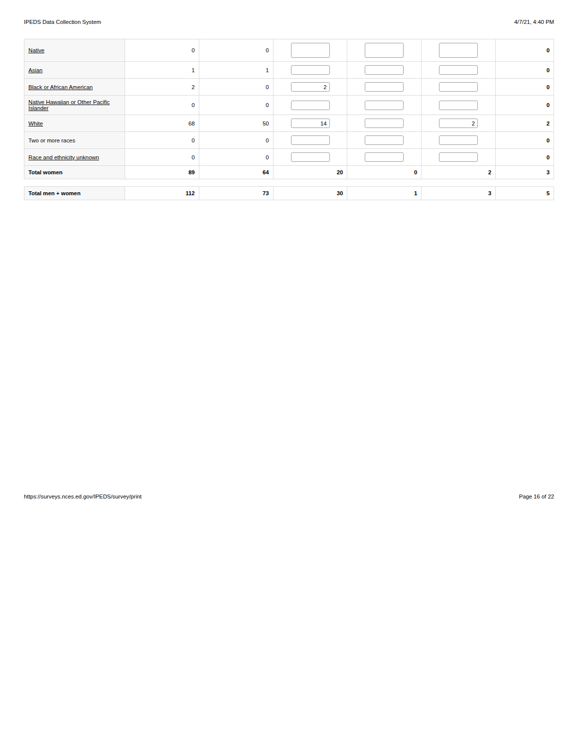IPEDS Data Collection System
4/7/21, 4:40 PM
| Native | 0 | 0 | | | | 0 |
| Asian | 1 | 1 | | | | 0 |
| Black or African American | 2 | 0 | 2 | | | 0 |
| Native Hawaiian or Other Pacific Islander | 0 | 0 | | | | 0 |
| White | 68 | 50 | 14 | | 2 | 2 |
| Two or more races | 0 | 0 | | | | 0 |
| Race and ethnicity unknown | 0 | 0 | | | | 0 |
| Total women | 89 | 64 | 20 | 0 | 2 | 3 |
| Total men + women | 112 | 73 | 30 | 1 | 3 | 5 |
https://surveys.nces.ed.gov/IPEDS/survey/print
Page 16 of 22